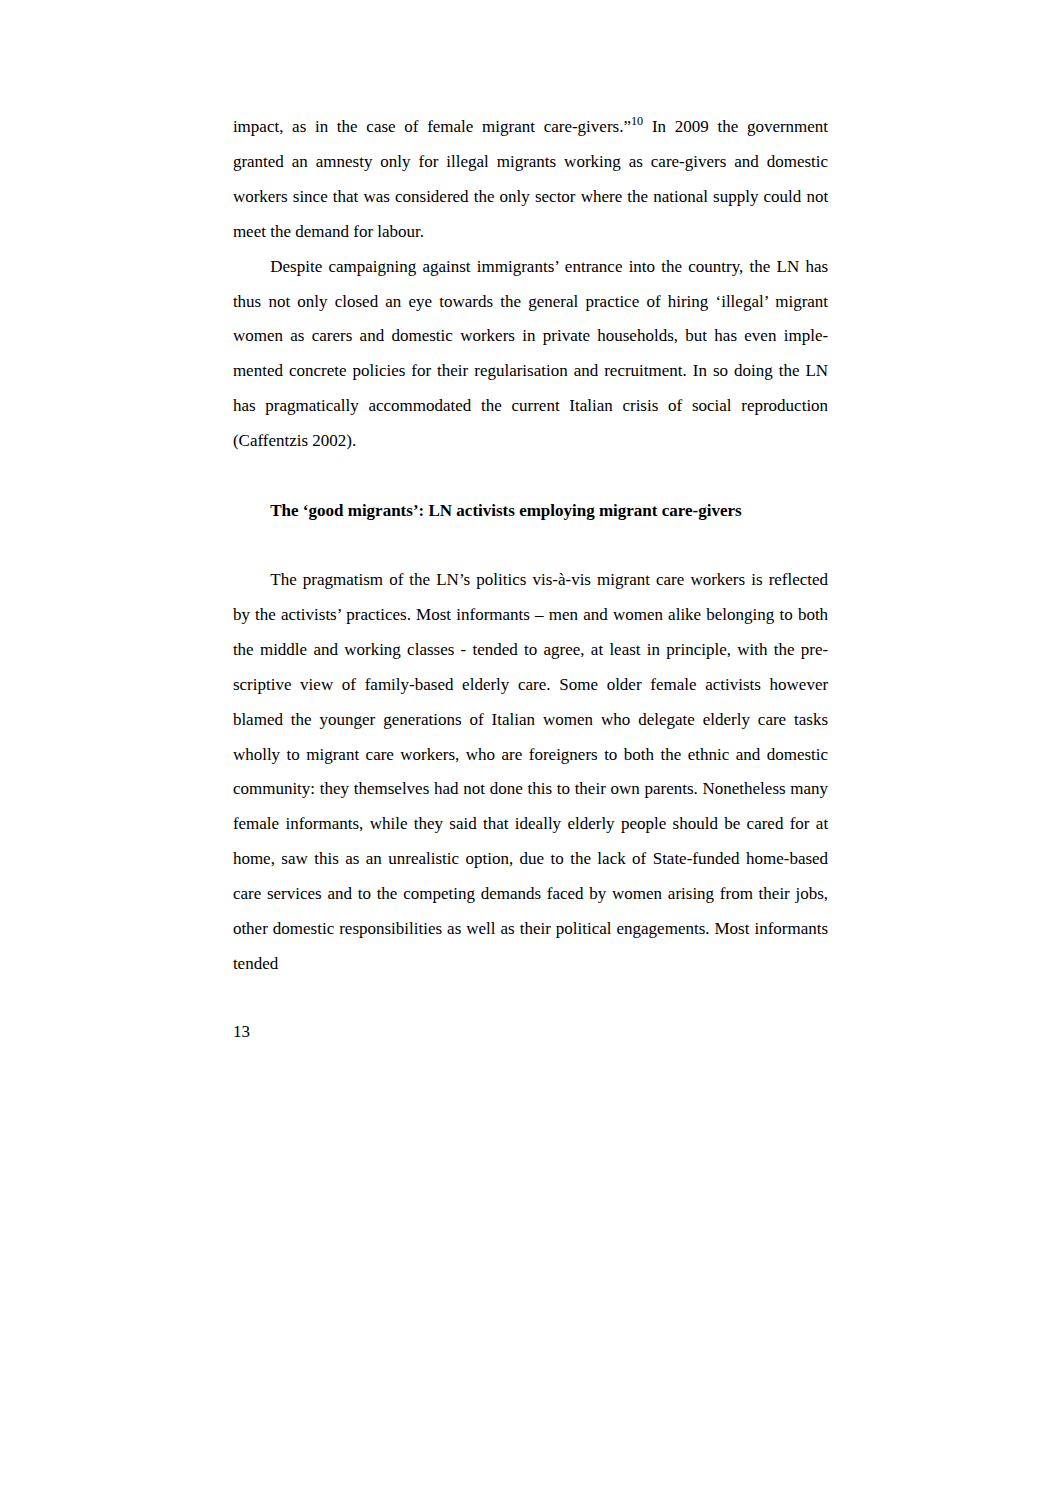impact, as in the case of female migrant care-givers.”10 In 2009 the government granted an amnesty only for illegal migrants working as care-givers and domestic workers since that was considered the only sector where the national supply could not meet the demand for labour.
Despite campaigning against immigrants’ entrance into the country, the LN has thus not only closed an eye towards the general practice of hiring ‘illegal’ migrant women as carers and domestic workers in private households, but has even implemented concrete policies for their regularisation and recruitment. In so doing the LN has pragmatically accommodated the current Italian crisis of social reproduction (Caffentzis 2002).
The ‘good migrants’: LN activists employing migrant care-givers
The pragmatism of the LN’s politics vis-à-vis migrant care workers is reflected by the activists’ practices. Most informants – men and women alike belonging to both the middle and working classes - tended to agree, at least in principle, with the prescriptive view of family-based elderly care. Some older female activists however blamed the younger generations of Italian women who delegate elderly care tasks wholly to migrant care workers, who are foreigners to both the ethnic and domestic community: they themselves had not done this to their own parents. Nonetheless many female informants, while they said that ideally elderly people should be cared for at home, saw this as an unrealistic option, due to the lack of State-funded home-based care services and to the competing demands faced by women arising from their jobs, other domestic responsibilities as well as their political engagements. Most informants tended
13